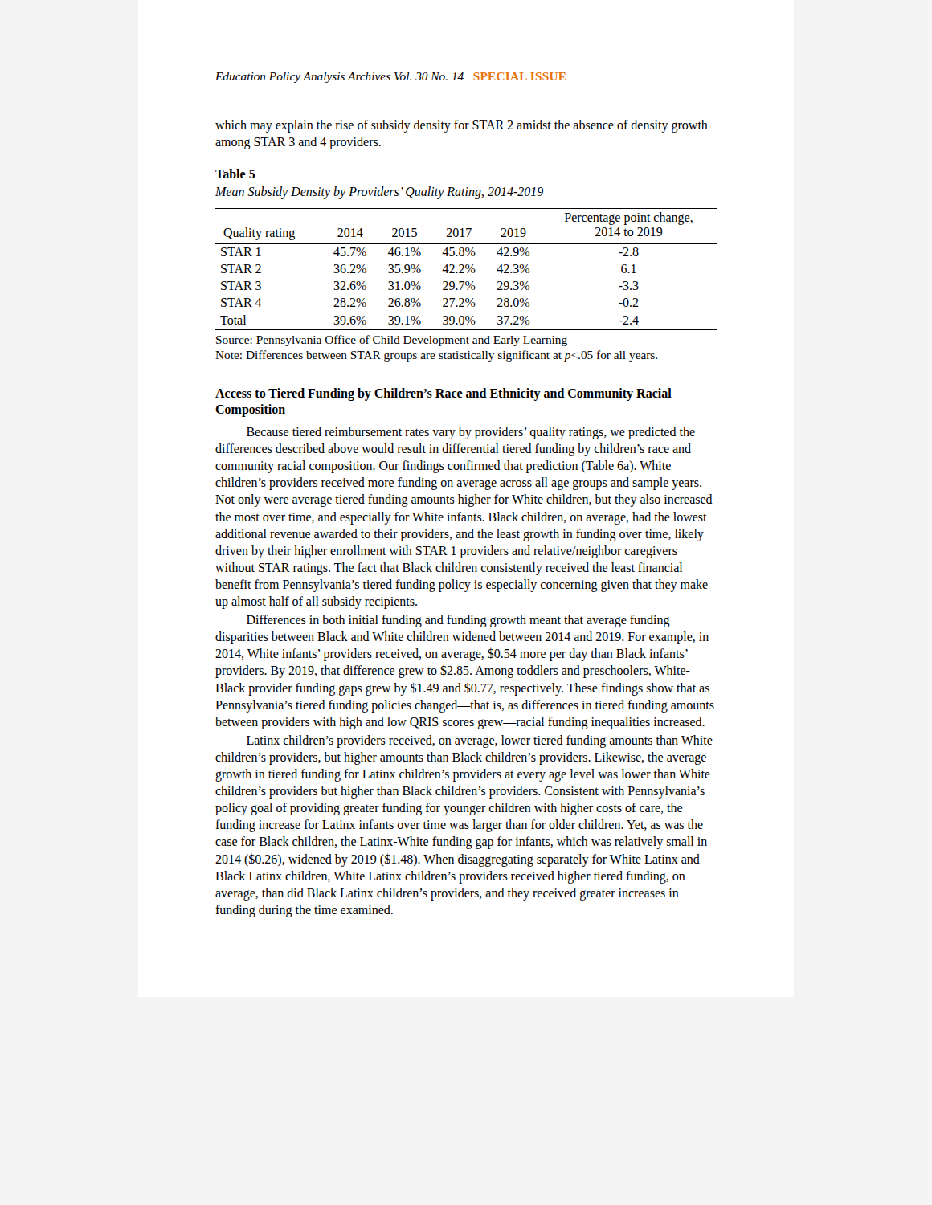Education Policy Analysis Archives Vol. 30 No. 14 SPECIAL ISSUE
which may explain the rise of subsidy density for STAR 2 amidst the absence of density growth among STAR 3 and 4 providers.
Table 5
Mean Subsidy Density by Providers’ Quality Rating, 2014-2019
| Quality rating | 2014 | 2015 | 2017 | 2019 | Percentage point change, 2014 to 2019 |
| --- | --- | --- | --- | --- | --- |
| STAR 1 | 45.7% | 46.1% | 45.8% | 42.9% | -2.8 |
| STAR 2 | 36.2% | 35.9% | 42.2% | 42.3% | 6.1 |
| STAR 3 | 32.6% | 31.0% | 29.7% | 29.3% | -3.3 |
| STAR 4 | 28.2% | 26.8% | 27.2% | 28.0% | -0.2 |
| Total | 39.6% | 39.1% | 39.0% | 37.2% | -2.4 |
Source: Pennsylvania Office of Child Development and Early Learning
Note: Differences between STAR groups are statistically significant at p<.05 for all years.
Access to Tiered Funding by Children’s Race and Ethnicity and Community Racial Composition
Because tiered reimbursement rates vary by providers’ quality ratings, we predicted the differences described above would result in differential tiered funding by children’s race and community racial composition. Our findings confirmed that prediction (Table 6a). White children’s providers received more funding on average across all age groups and sample years. Not only were average tiered funding amounts higher for White children, but they also increased the most over time, and especially for White infants. Black children, on average, had the lowest additional revenue awarded to their providers, and the least growth in funding over time, likely driven by their higher enrollment with STAR 1 providers and relative/neighbor caregivers without STAR ratings. The fact that Black children consistently received the least financial benefit from Pennsylvania’s tiered funding policy is especially concerning given that they make up almost half of all subsidy recipients.
Differences in both initial funding and funding growth meant that average funding disparities between Black and White children widened between 2014 and 2019. For example, in 2014, White infants’ providers received, on average, $0.54 more per day than Black infants’ providers. By 2019, that difference grew to $2.85. Among toddlers and preschoolers, White-Black provider funding gaps grew by $1.49 and $0.77, respectively. These findings show that as Pennsylvania’s tiered funding policies changed—that is, as differences in tiered funding amounts between providers with high and low QRIS scores grew—racial funding inequalities increased.
Latinx children’s providers received, on average, lower tiered funding amounts than White children’s providers, but higher amounts than Black children’s providers. Likewise, the average growth in tiered funding for Latinx children’s providers at every age level was lower than White children’s providers but higher than Black children’s providers. Consistent with Pennsylvania’s policy goal of providing greater funding for younger children with higher costs of care, the funding increase for Latinx infants over time was larger than for older children. Yet, as was the case for Black children, the Latinx-White funding gap for infants, which was relatively small in 2014 ($0.26), widened by 2019 ($1.48). When disaggregating separately for White Latinx and Black Latinx children, White Latinx children’s providers received higher tiered funding, on average, than did Black Latinx children’s providers, and they received greater increases in funding during the time examined.